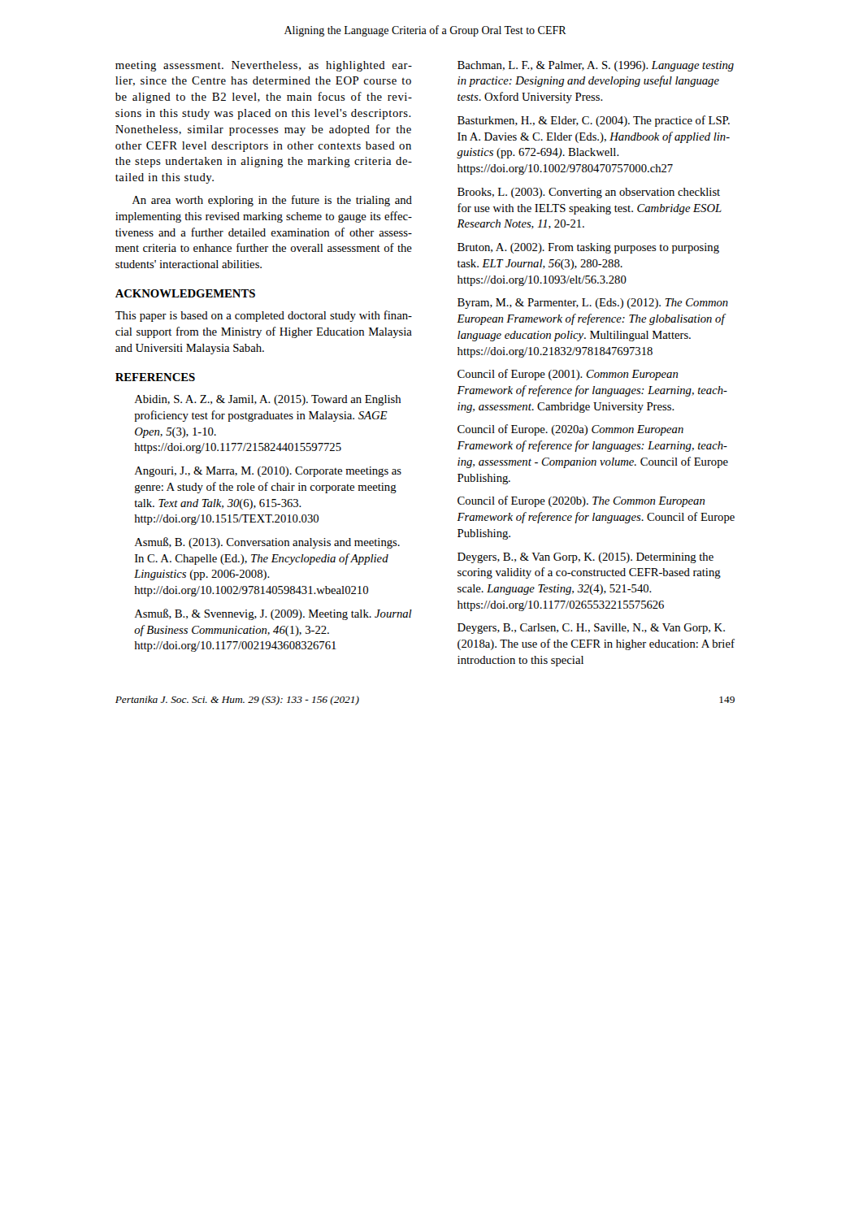Aligning the Language Criteria of a Group Oral Test to CEFR
meeting assessment. Nevertheless, as highlighted earlier, since the Centre has determined the EOP course to be aligned to the B2 level, the main focus of the revisions in this study was placed on this level's descriptors. Nonetheless, similar processes may be adopted for the other CEFR level descriptors in other contexts based on the steps undertaken in aligning the marking criteria detailed in this study.
An area worth exploring in the future is the trialing and implementing this revised marking scheme to gauge its effectiveness and a further detailed examination of other assessment criteria to enhance further the overall assessment of the students' interactional abilities.
Acknowledgements
This paper is based on a completed doctoral study with financial support from the Ministry of Higher Education Malaysia and Universiti Malaysia Sabah.
References
Abidin, S. A. Z., & Jamil, A. (2015). Toward an English proficiency test for postgraduates in Malaysia. SAGE Open, 5(3), 1-10. https://doi.org/10.1177/2158244015597725
Angouri, J., & Marra, M. (2010). Corporate meetings as genre: A study of the role of chair in corporate meeting talk. Text and Talk, 30(6), 615-363. http://doi.org/10.1515/TEXT.2010.030
Asmuß, B. (2013). Conversation analysis and meetings. In C. A. Chapelle (Ed.), The Encyclopedia of Applied Linguistics (pp. 2006-2008). http://doi.org/10.1002/978140598431.wbeal0210
Asmuß, B., & Svennevig, J. (2009). Meeting talk. Journal of Business Communication, 46(1), 3-22. http://doi.org/10.1177/0021943608326761
Bachman, L. F., & Palmer, A. S. (1996). Language testing in practice: Designing and developing useful language tests. Oxford University Press.
Basturkmen, H., & Elder, C. (2004). The practice of LSP. In A. Davies & C. Elder (Eds.), Handbook of applied linguistics (pp. 672-694). Blackwell. https://doi.org/10.1002/9780470757000.ch27
Brooks, L. (2003). Converting an observation checklist for use with the IELTS speaking test. Cambridge ESOL Research Notes, 11, 20-21.
Bruton, A. (2002). From tasking purposes to purposing task. ELT Journal, 56(3), 280-288. https://doi.org/10.1093/elt/56.3.280
Byram, M., & Parmenter, L. (Eds.) (2012). The Common European Framework of reference: The globalisation of language education policy. Multilingual Matters. https://doi.org/10.21832/9781847697318
Council of Europe (2001). Common European Framework of reference for languages: Learning, teaching, assessment. Cambridge University Press.
Council of Europe. (2020a) Common European Framework of reference for languages: Learning, teaching, assessment - Companion volume. Council of Europe Publishing.
Council of Europe (2020b). The Common European Framework of reference for languages. Council of Europe Publishing.
Deygers, B., & Van Gorp, K. (2015). Determining the scoring validity of a co-constructed CEFR-based rating scale. Language Testing, 32(4), 521-540. https://doi.org/10.1177/0265532215575626
Deygers, B., Carlsen, C. H., Saville, N., & Van Gorp, K. (2018a). The use of the CEFR in higher education: A brief introduction to this special
Pertanika J. Soc. Sci. & Hum. 29 (S3): 133 - 156 (2021) 149